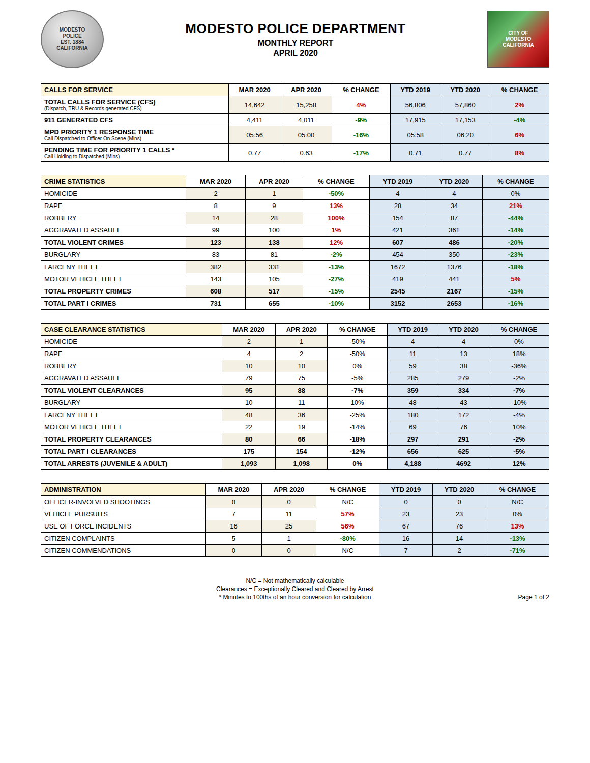MODESTO
POLICE
EST. 1884
CALIFORNIA
MODESTO POLICE DEPARTMENT
MONTHLY REPORT
APRIL 2020
CITY OF
MODESTO
CALIFORNIA
| CALLS FOR SERVICE | MAR 2020 | APR 2020 | % CHANGE | YTD 2019 | YTD 2020 | % CHANGE |
| --- | --- | --- | --- | --- | --- | --- |
| TOTAL CALLS FOR SERVICE (CFS) (Dispatch, TRU & Records generated CFS) | 14,642 | 15,258 | 4% | 56,806 | 57,860 | 2% |
| 911 GENERATED CFS | 4,411 | 4,011 | -9% | 17,915 | 17,153 | -4% |
| MPD PRIORITY 1 RESPONSE TIME Call Dispatched to Officer On Scene (Mins) | 05:56 | 05:00 | -16% | 05:58 | 06:20 | 6% |
| PENDING TIME FOR PRIORITY 1 CALLS * Call Holding to Dispatched (Mins) | 0.77 | 0.63 | -17% | 0.71 | 0.77 | 8% |
| CRIME STATISTICS | MAR 2020 | APR 2020 | % CHANGE | YTD 2019 | YTD 2020 | % CHANGE |
| --- | --- | --- | --- | --- | --- | --- |
| HOMICIDE | 2 | 1 | -50% | 4 | 4 | 0% |
| RAPE | 8 | 9 | 13% | 28 | 34 | 21% |
| ROBBERY | 14 | 28 | 100% | 154 | 87 | -44% |
| AGGRAVATED ASSAULT | 99 | 100 | 1% | 421 | 361 | -14% |
| TOTAL VIOLENT CRIMES | 123 | 138 | 12% | 607 | 486 | -20% |
| BURGLARY | 83 | 81 | -2% | 454 | 350 | -23% |
| LARCENY THEFT | 382 | 331 | -13% | 1672 | 1376 | -18% |
| MOTOR VEHICLE THEFT | 143 | 105 | -27% | 419 | 441 | 5% |
| TOTAL PROPERTY CRIMES | 608 | 517 | -15% | 2545 | 2167 | -15% |
| TOTAL PART I CRIMES | 731 | 655 | -10% | 3152 | 2653 | -16% |
| CASE CLEARANCE STATISTICS | MAR 2020 | APR 2020 | % CHANGE | YTD 2019 | YTD 2020 | % CHANGE |
| --- | --- | --- | --- | --- | --- | --- |
| HOMICIDE | 2 | 1 | -50% | 4 | 4 | 0% |
| RAPE | 4 | 2 | -50% | 11 | 13 | 18% |
| ROBBERY | 10 | 10 | 0% | 59 | 38 | -36% |
| AGGRAVATED ASSAULT | 79 | 75 | -5% | 285 | 279 | -2% |
| TOTAL VIOLENT CLEARANCES | 95 | 88 | -7% | 359 | 334 | -7% |
| BURGLARY | 10 | 11 | 10% | 48 | 43 | -10% |
| LARCENY THEFT | 48 | 36 | -25% | 180 | 172 | -4% |
| MOTOR VEHICLE THEFT | 22 | 19 | -14% | 69 | 76 | 10% |
| TOTAL PROPERTY CLEARANCES | 80 | 66 | -18% | 297 | 291 | -2% |
| TOTAL PART I CLEARANCES | 175 | 154 | -12% | 656 | 625 | -5% |
| TOTAL ARRESTS (JUVENILE & ADULT) | 1,093 | 1,098 | 0% | 4,188 | 4692 | 12% |
| ADMINISTRATION | MAR 2020 | APR 2020 | % CHANGE | YTD 2019 | YTD 2020 | % CHANGE |
| --- | --- | --- | --- | --- | --- | --- |
| OFFICER-INVOLVED SHOOTINGS | 0 | 0 | N/C | 0 | 0 | N/C |
| VEHICLE PURSUITS | 7 | 11 | 57% | 23 | 23 | 0% |
| USE OF FORCE INCIDENTS | 16 | 25 | 56% | 67 | 76 | 13% |
| CITIZEN COMPLAINTS | 5 | 1 | -80% | 16 | 14 | -13% |
| CITIZEN COMMENDATIONS | 0 | 0 | N/C | 7 | 2 | -71% |
N/C = Not mathematically calculable
Clearances = Exceptionally Cleared and Cleared by Arrest
* Minutes to 100ths of an hour conversion for calculation
Page 1 of 2